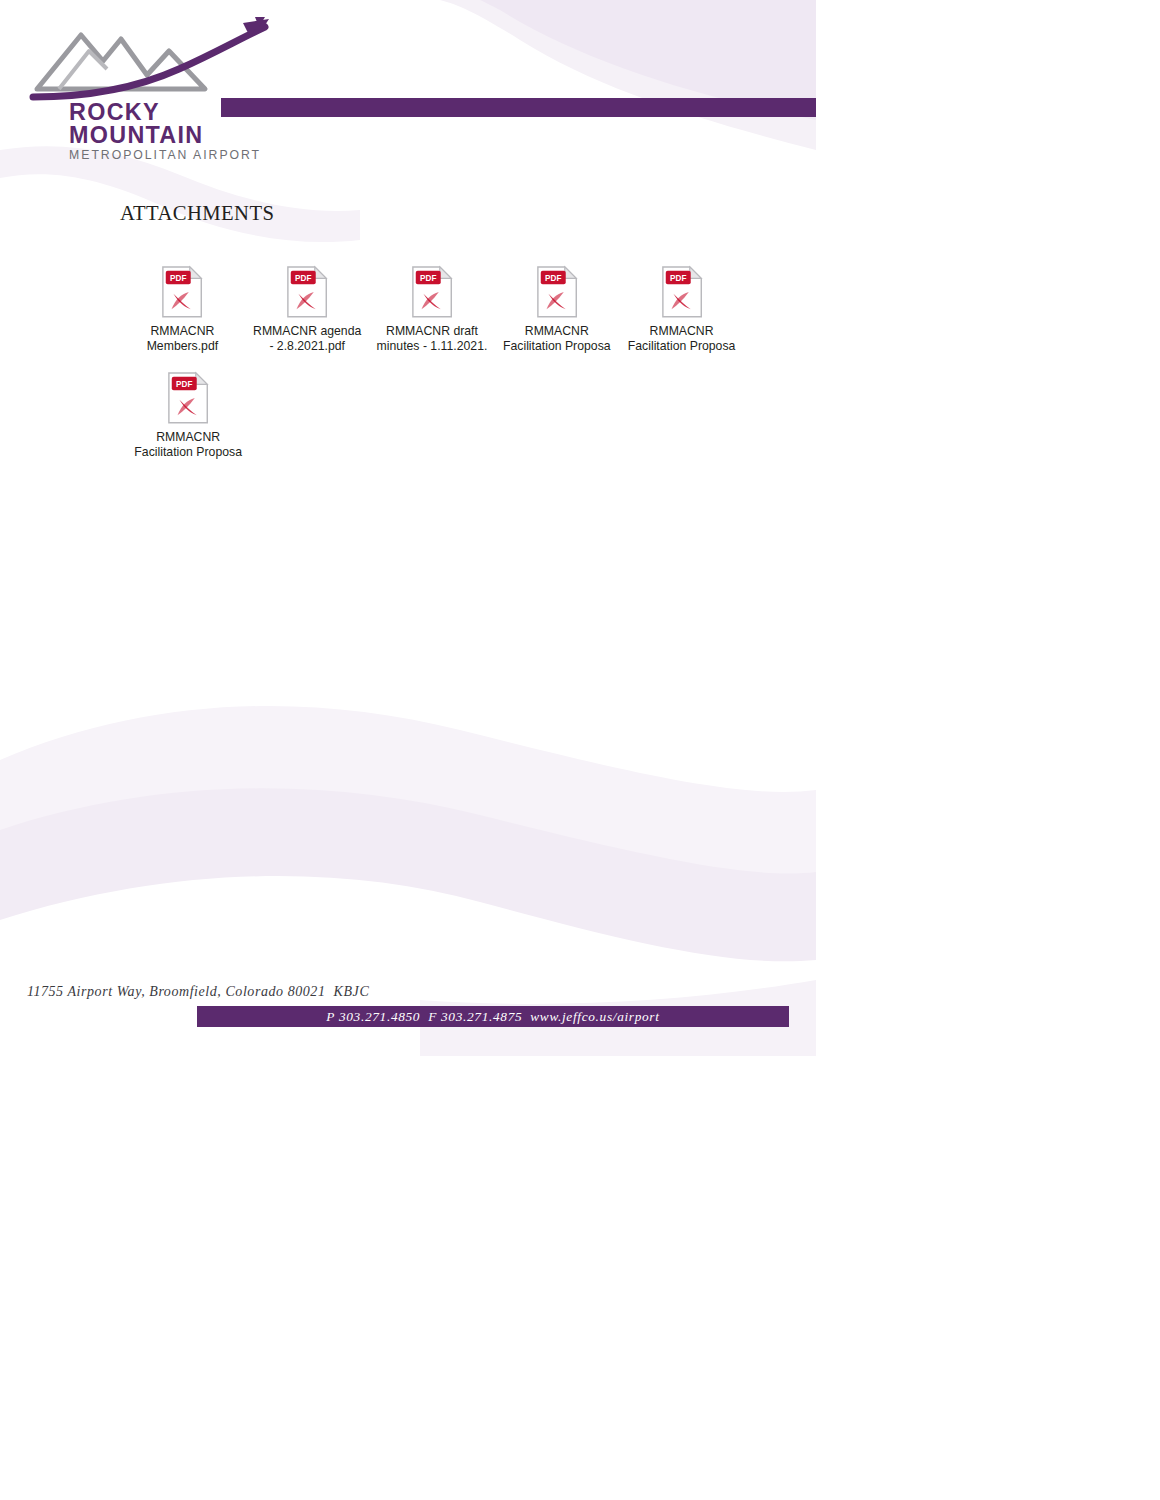ROCKY MOUNTAIN
METROPOLITAN AIRPORT
ATTACHMENTS
PDF RMMACNR Members.pdf
PDF RMMACNR agenda - 2.8.2021.pdf
PDF RMMACNR draft minutes - 1.11.2021.
PDF RMMACNR Facilitation Proposa
PDF RMMACNR Facilitation Proposa
PDF RMMACNR Facilitation Proposa
11755 Airport Way, Broomfield, Colorado 80021 KBJC
P 303.271.4850 F 303.271.4875 www.jeffco.us/airport